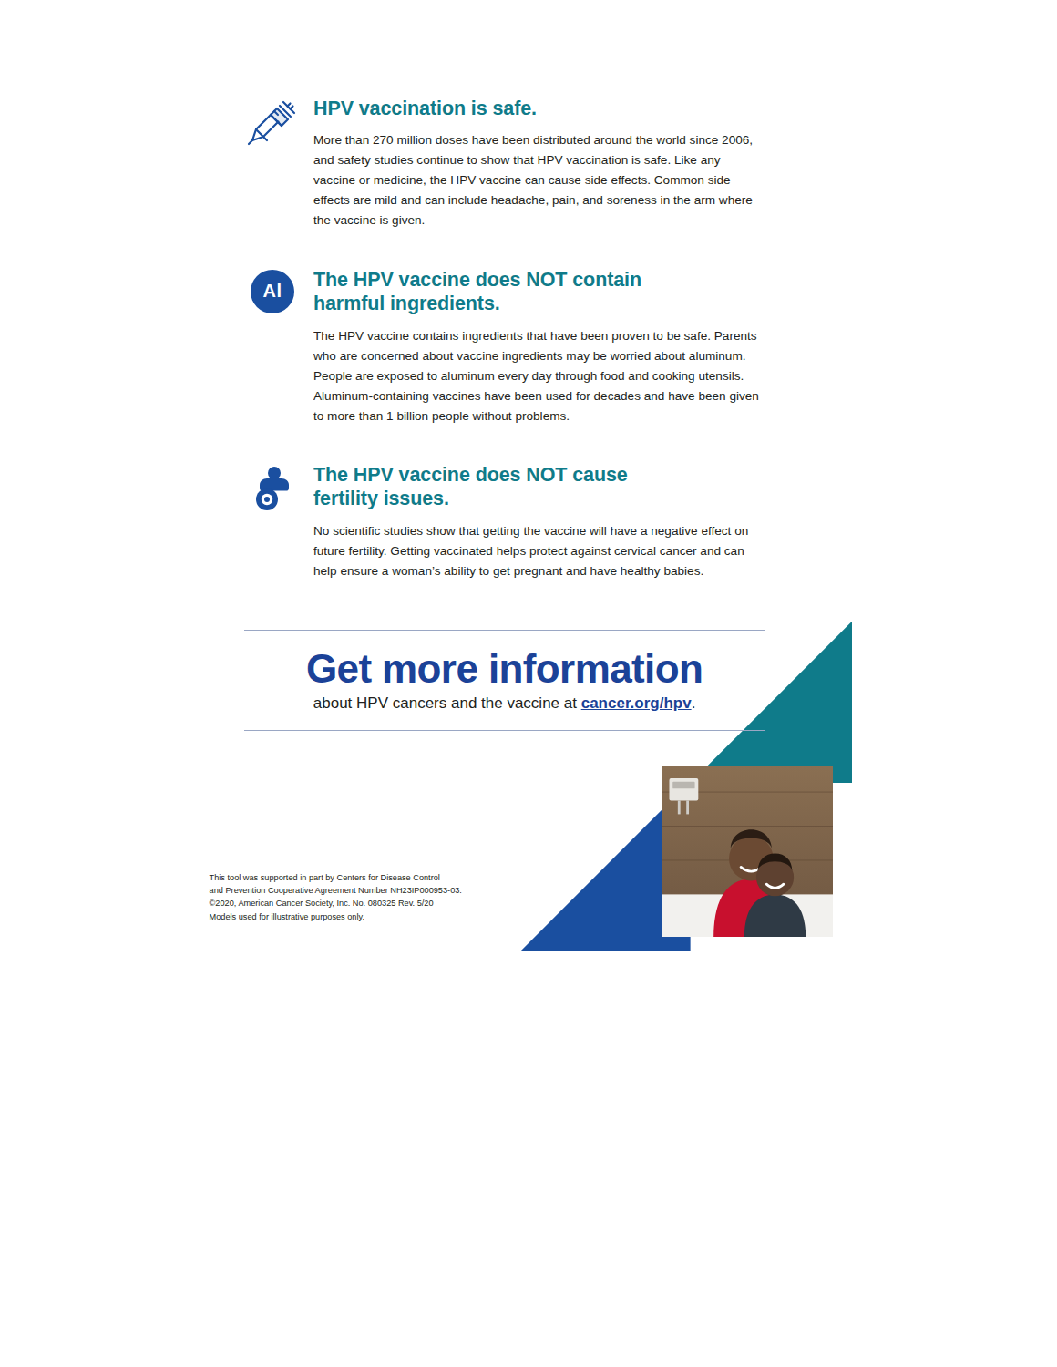HPV vaccination is safe.
More than 270 million doses have been distributed around the world since 2006, and safety studies continue to show that HPV vaccination is safe. Like any vaccine or medicine, the HPV vaccine can cause side effects. Common side effects are mild and can include headache, pain, and soreness in the arm where the vaccine is given.
Al
The HPV vaccine does NOT contain
harmful ingredients.
The HPV vaccine contains ingredients that have been proven to be safe. Parents who are concerned about vaccine ingredients may be worried about aluminum. People are exposed to aluminum every day through food and cooking utensils. Aluminum-containing vaccines have been used for decades and have been given to more than 1 billion people without problems.
The HPV vaccine does NOT cause
fertility issues.
No scientific studies show that getting the vaccine will have a negative effect on future fertility. Getting vaccinated helps protect against cervical cancer and can help ensure a woman’s ability to get pregnant and have healthy babies.
Get more information
about HPV cancers and the vaccine at cancer.org/hpv.
This tool was supported in part by Centers for Disease Control
and Prevention Cooperative Agreement Number NH23IP000953-03.
©2020, American Cancer Society, Inc. No. 080325 Rev. 5/20
Models used for illustrative purposes only.